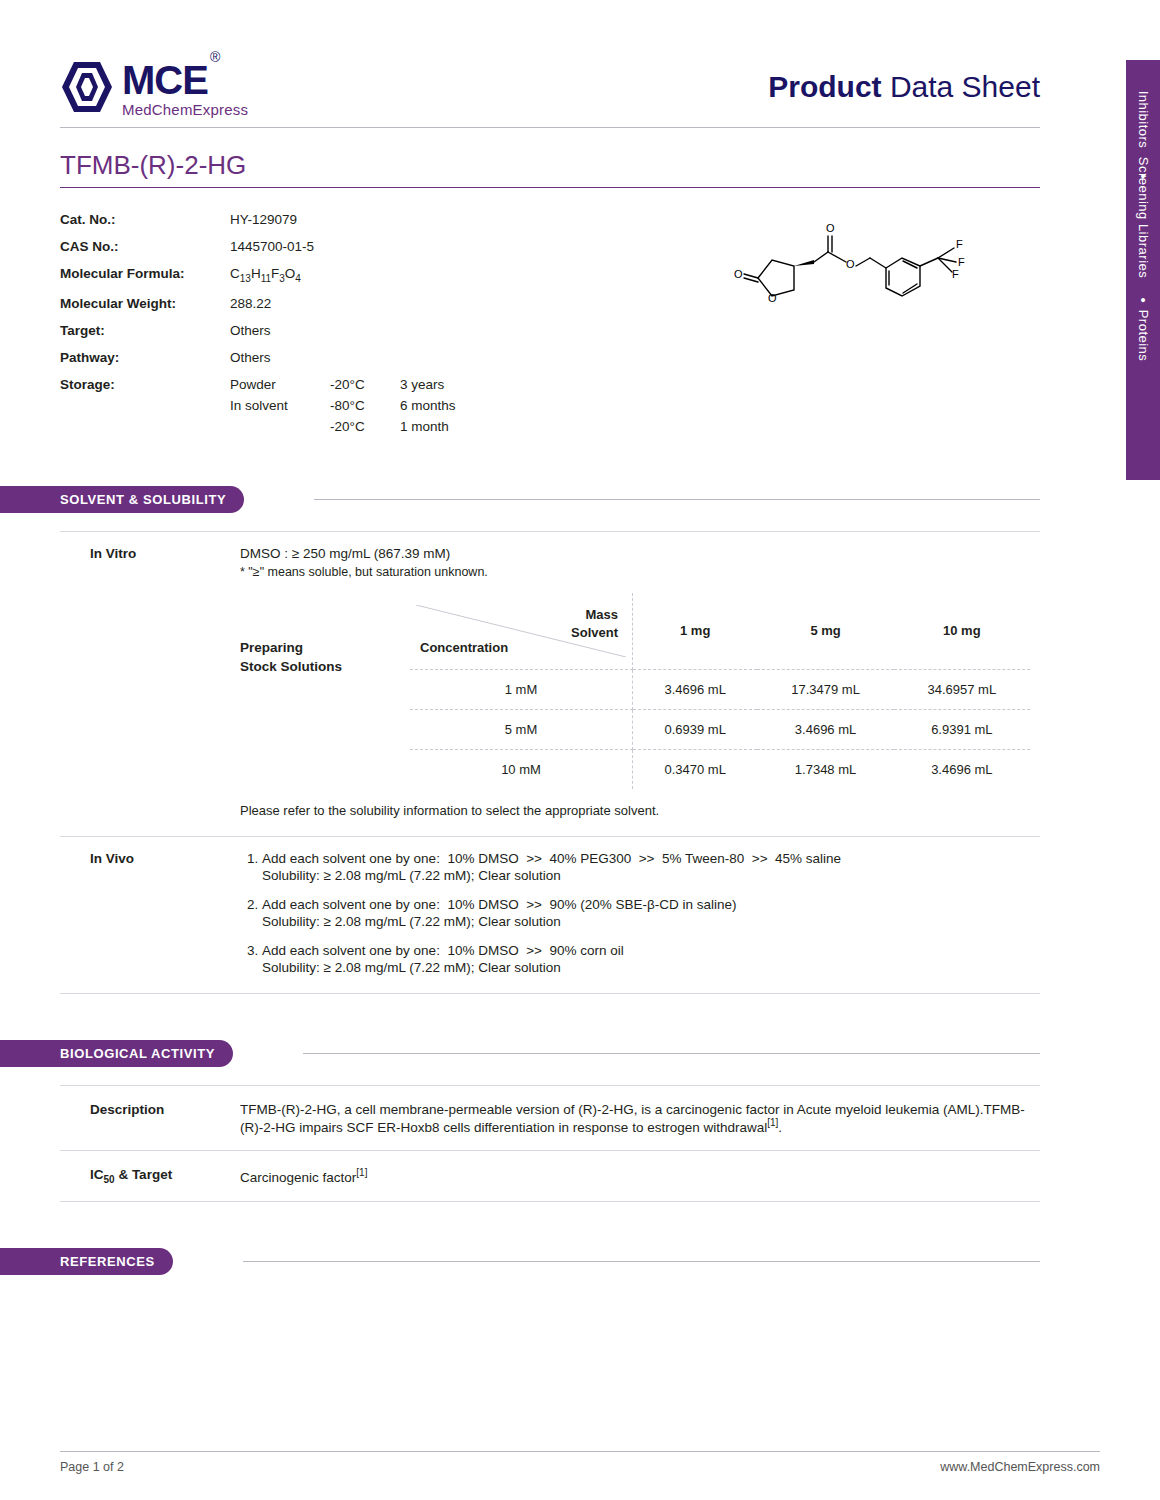Inhibitors • Screening Libraries • Proteins
MCE®
MedChemExpress
Product Data Sheet
TFMB-(R)-2-HG
| Cat. No.: | HY-129079 |
| CAS No.: | 1445700-01-5 |
| Molecular Formula: | C 13 H 11 F 3 O 4 |
| Molecular Weight: | 288.22 |
| Target: | Others |
| Pathway: | Others |
| Storage: | Powder -20°C 3 years In solvent -80°C 6 months -20°C 1 month |
O O O O F F F
SOLVENT & SOLUBILITY
| In Vitro | DMSO : ≥ 250 mg/mL (867.39 mM) * "≥" means soluble, but saturation unknown. Preparing Stock Solutions / Mass Solvent Concentration / 1 mg / 5 mg / 10 mg / / --- / --- / --- / --- / / 1 mM / 3.4696 mL / 17.3479 mL / 34.6957 mL / / 5 mM / 0.6939 mL / 3.4696 mL / 6.9391 mL / / 10 mM / 0.3470 mL / 1.7348 mL / 3.4696 mL / Please refer to the solubility information to select the appropriate solvent. |
| In Vivo | Add each solvent one by one: 10% DMSO >> 40% PEG300 >> 5% Tween-80 >> 45% saline Solubility: ≥ 2.08 mg/mL (7.22 mM); Clear solution Add each solvent one by one: 10% DMSO >> 90% (20% SBE-β-CD in saline) Solubility: ≥ 2.08 mg/mL (7.22 mM); Clear solution Add each solvent one by one: 10% DMSO >> 90% corn oil Solubility: ≥ 2.08 mg/mL (7.22 mM); Clear solution |
BIOLOGICAL ACTIVITY
| Description | TFMB-(R)-2-HG, a cell membrane-permeable version of (R)-2-HG, is a carcinogenic factor in Acute myeloid leukemia (AML).TFMB-(R)-2-HG impairs SCF ER-Hoxb8 cells differentiation in response to estrogen withdrawal [1] . |
| IC 50 & Target | Carcinogenic factor [1] |
REFERENCES
Page 1 of 2
www.MedChemExpress.com